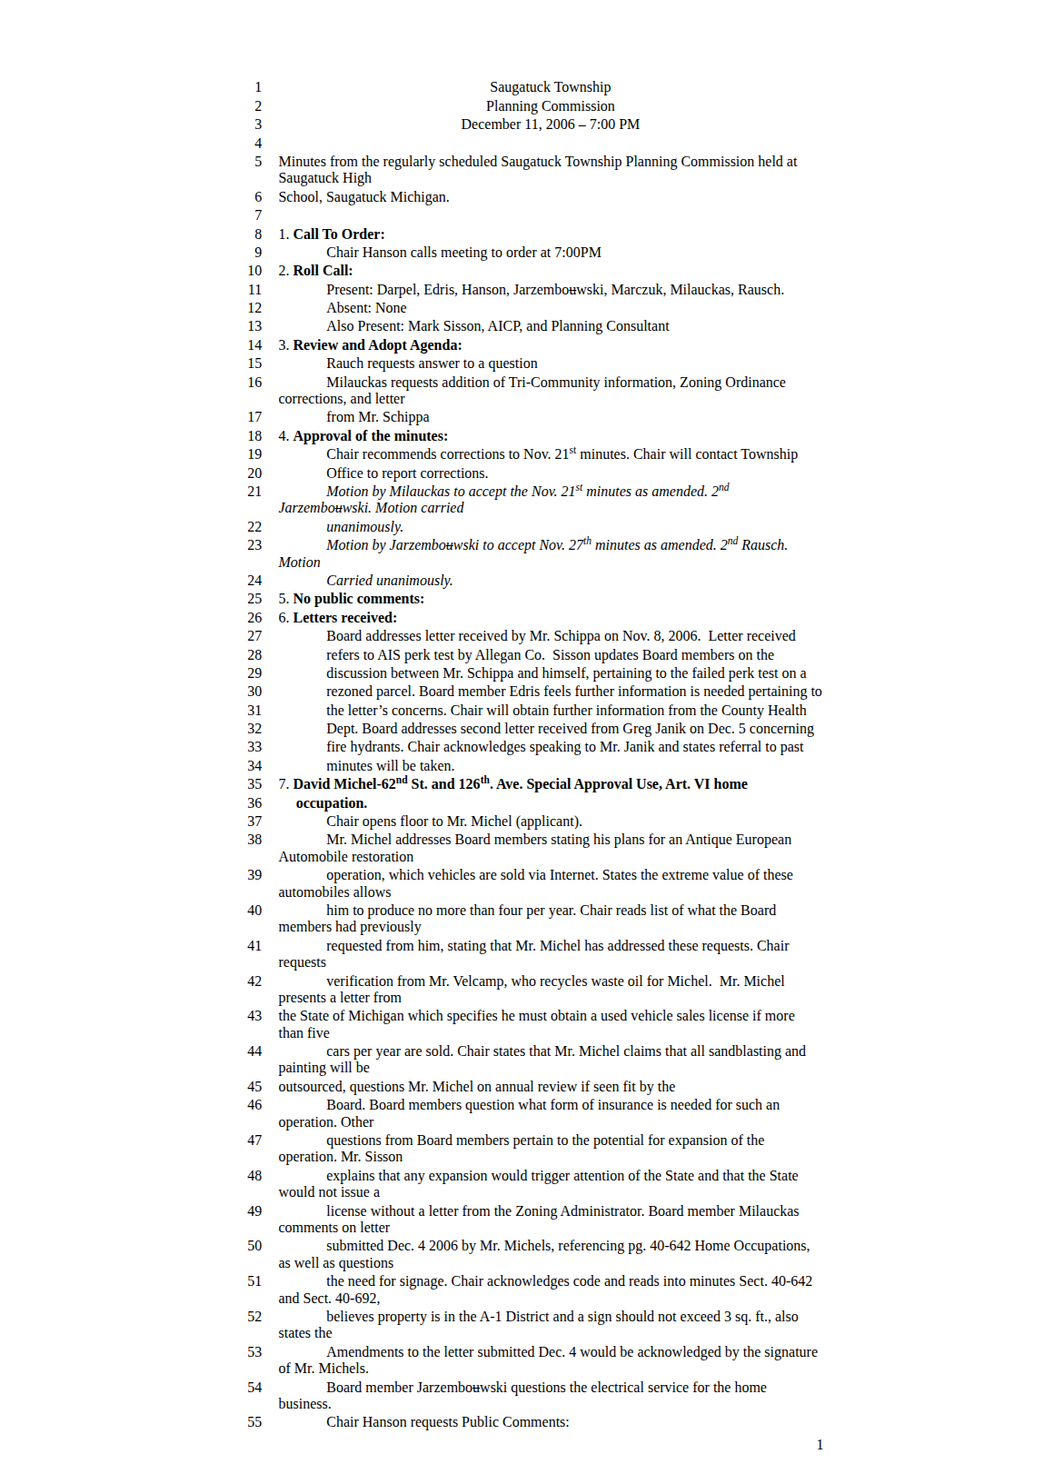| 1 | Saugatuck Township |
| 2 | Planning Commission |
| 3 | December 11, 2006 – 7:00 PM |
| 4 | |
| 5 | Minutes from the regularly scheduled Saugatuck Township Planning Commission held at Saugatuck High |
| 6 | School, Saugatuck Michigan. |
| 7 | |
| 8 | 1. Call To Order: |
| 9 | Chair Hanson calls meeting to order at 7:00PM |
| 10 | 2. Roll Call: |
| 11 | Present: Darpel, Edris, Hanson, Jarzembo u wski, Marczuk, Milauckas, Rausch. |
| 12 | Absent: None |
| 13 | Also Present: Mark Sisson, AICP, and Planning Consultant |
| 14 | 3. Review and Adopt Agenda: |
| 15 | Rauch requests answer to a question |
| 16 | Milauckas requests addition of Tri-Community information, Zoning Ordinance corrections, and letter |
| 17 | from Mr. Schippa |
| 18 | 4. Approval of the minutes: |
| 19 | Chair recommends corrections to Nov. 21 st minutes. Chair will contact Township |
| 20 | Office to report corrections. |
| 21 | Motion by Milauckas to accept the Nov. 21 st minutes as amended. 2 nd Jarzembo u wski. Motion carried |
| 22 | unanimously. |
| 23 | Motion by Jarzembo u wski to accept Nov. 27 th minutes as amended. 2 nd Rausch. Motion |
| 24 | Carried unanimously. |
| 25 | 5. No public comments: |
| 26 | 6. Letters received: |
| 27 | Board addresses letter received by Mr. Schippa on Nov. 8, 2006. Letter received |
| 28 | refers to AIS perk test by Allegan Co. Sisson updates Board members on the |
| 29 | discussion between Mr. Schippa and himself, pertaining to the failed perk test on a |
| 30 | rezoned parcel. Board member Edris feels further information is needed pertaining to |
| 31 | the letter’s concerns. Chair will obtain further information from the County Health |
| 32 | Dept. Board addresses second letter received from Greg Janik on Dec. 5 concerning |
| 33 | fire hydrants. Chair acknowledges speaking to Mr. Janik and states referral to past |
| 34 | minutes will be taken. |
| 35 | 7. David Michel-62 nd St. and 126 th . Ave. Special Approval Use, Art. VI home |
| 36 | occupation. |
| 37 | Chair opens floor to Mr. Michel (applicant). |
| 38 | Mr. Michel addresses Board members stating his plans for an Antique European Automobile restoration |
| 39 | operation, which vehicles are sold via Internet. States the extreme value of these automobiles allows |
| 40 | him to produce no more than four per year. Chair reads list of what the Board members had previously |
| 41 | requested from him, stating that Mr. Michel has addressed these requests. Chair requests |
| 42 | verification from Mr. Velcamp, who recycles waste oil for Michel. Mr. Michel presents a letter from |
| 43 | the State of Michigan which specifies he must obtain a used vehicle sales license if more than five |
| 44 | cars per year are sold. Chair states that Mr. Michel claims that all sandblasting and painting will be |
| 45 | outsourced, questions Mr. Michel on annual review if seen fit by the |
| 46 | Board. Board members question what form of insurance is needed for such an operation. Other |
| 47 | questions from Board members pertain to the potential for expansion of the operation. Mr. Sisson |
| 48 | explains that any expansion would trigger attention of the State and that the State would not issue a |
| 49 | license without a letter from the Zoning Administrator. Board member Milauckas comments on letter |
| 50 | submitted Dec. 4 2006 by Mr. Michels, referencing pg. 40-642 Home Occupations, as well as questions |
| 51 | the need for signage. Chair acknowledges code and reads into minutes Sect. 40-642 and Sect. 40-692, |
| 52 | believes property is in the A-1 District and a sign should not exceed 3 sq. ft., also states the |
| 53 | Amendments to the letter submitted Dec. 4 would be acknowledged by the signature of Mr. Michels. |
| 54 | Board member Jarzembo u wski questions the electrical service for the home business. |
| 55 | Chair Hanson requests Public Comments: |
1